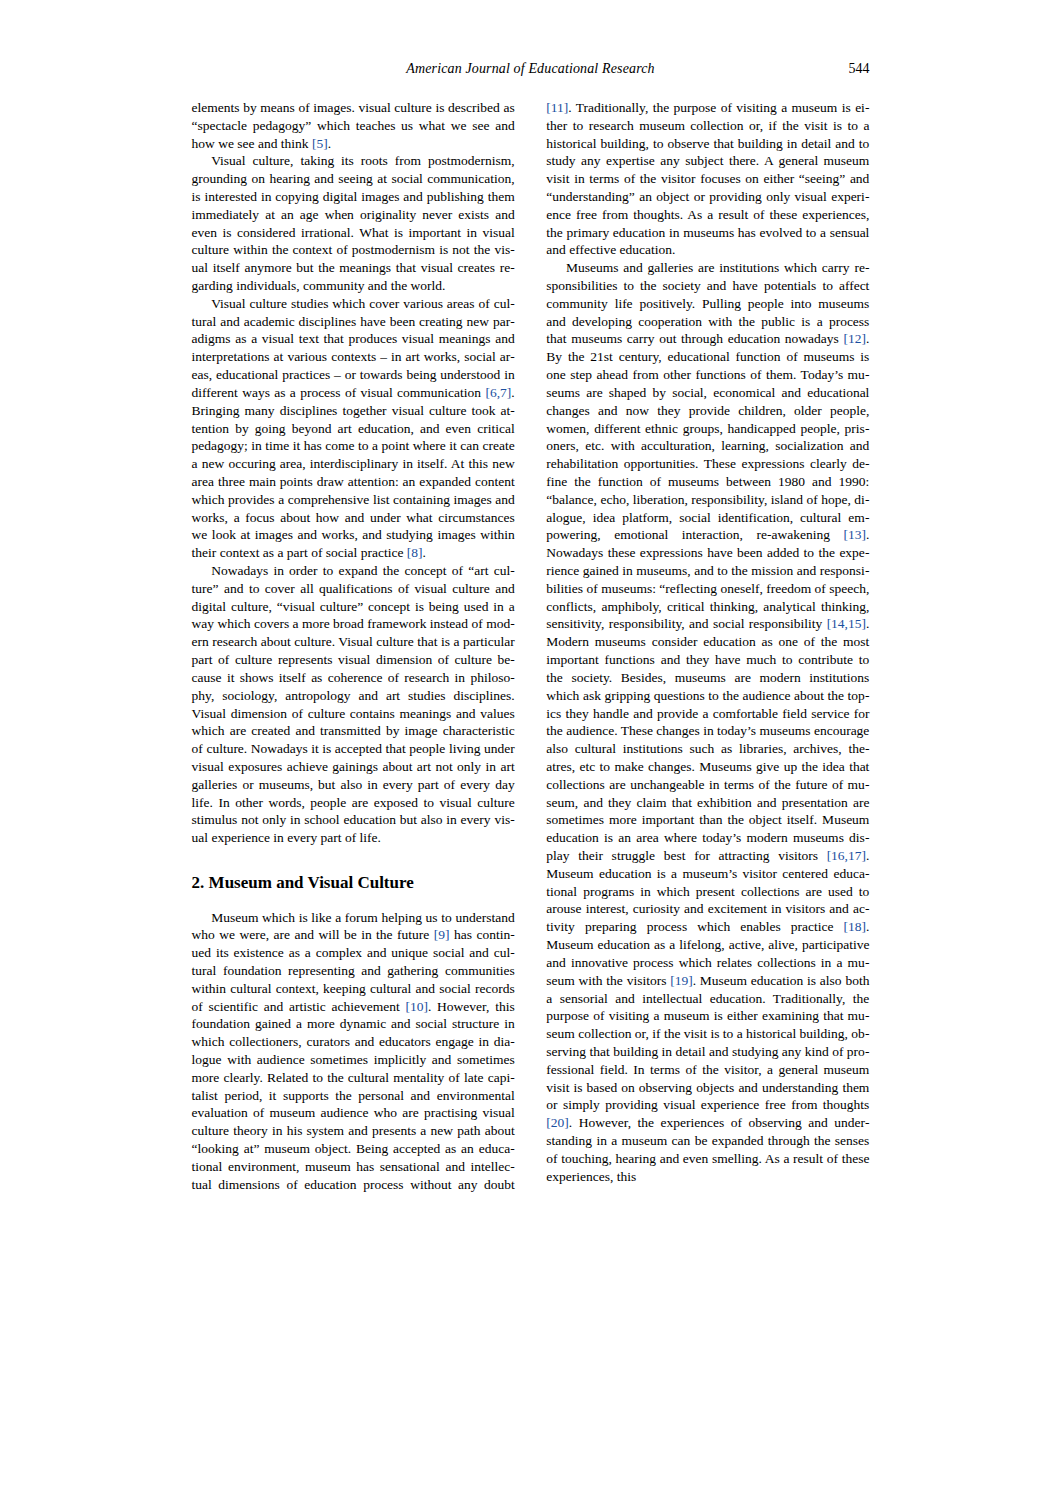American Journal of Educational Research 544
elements by means of images. visual culture is described as “spectacle pedagogy” which teaches us what we see and how we see and think [5].
Visual culture, taking its roots from postmodernism, grounding on hearing and seeing at social communication, is interested in copying digital images and publishing them immediately at an age when originality never exists and even is considered irrational. What is important in visual culture within the context of postmodernism is not the visual itself anymore but the meanings that visual creates regarding individuals, community and the world.
Visual culture studies which cover various areas of cultural and academic disciplines have been creating new paradigms as a visual text that produces visual meanings and interpretations at various contexts – in art works, social areas, educational practices – or towards being understood in different ways as a process of visual communication [6,7]. Bringing many disciplines together visual culture took attention by going beyond art education, and even critical pedagogy; in time it has come to a point where it can create a new occuring area, interdisciplinary in itself. At this new area three main points draw attention: an expanded content which provides a comprehensive list containing images and works, a focus about how and under what circumstances we look at images and works, and studying images within their context as a part of social practice [8].
Nowadays in order to expand the concept of “art culture” and to cover all qualifications of visual culture and digital culture, “visual culture” concept is being used in a way which covers a more broad framework instead of modern research about culture. Visual culture that is a particular part of culture represents visual dimension of culture because it shows itself as coherence of research in philosophy, sociology, antropology and art studies disciplines. Visual dimension of culture contains meanings and values which are created and transmitted by image characteristic of culture. Nowadays it is accepted that people living under visual exposures achieve gainings about art not only in art galleries or museums, but also in every part of every day life. In other words, people are exposed to visual culture stimulus not only in school education but also in every visual experience in every part of life.
2. Museum and Visual Culture
Museum which is like a forum helping us to understand who we were, are and will be in the future [9] has continued its existence as a complex and unique social and cultural foundation representing and gathering communities within cultural context, keeping cultural and social records of scientific and artistic achievement [10]. However, this foundation gained a more dynamic and social structure in which collectioners, curators and educators engage in dialogue with audience sometimes implicitly and sometimes more clearly. Related to the cultural mentality of late capitalist period, it supports the personal and environmental evaluation of museum audience who are practising visual culture theory in his system and presents a new path about “looking at” museum object. Being accepted as an educational environment, museum has sensational and intellectual dimensions of education process without any doubt [11]. Traditionally, the purpose of visiting a museum is either to research museum collection or, if the visit is to a historical building, to observe that building in detail and to study any expertise any subject there. A general museum visit in terms of the visitor focuses on either “seeing” and “understanding” an object or providing only visual experience free from thoughts. As a result of these experiences, the primary education in museums has evolved to a sensual and effective education.
Museums and galleries are institutions which carry responsibilities to the society and have potentials to affect community life positively. Pulling people into museums and developing cooperation with the public is a process that museums carry out through education nowadays [12]. By the 21st century, educational function of museums is one step ahead from other functions of them. Today’s museums are shaped by social, economical and educational changes and now they provide children, older people, women, different ethnic groups, handicapped people, prisoners, etc. with acculturation, learning, socialization and rehabilitation opportunities. These expressions clearly define the function of museums between 1980 and 1990: “balance, echo, liberation, responsibility, island of hope, dialogue, idea platform, social identification, cultural empowering, emotional interaction, re-awakening [13]. Nowadays these expressions have been added to the experience gained in museums, and to the mission and responsibilities of museums: “reflecting oneself, freedom of speech, conflicts, amphiboly, critical thinking, analytical thinking, sensitivity, responsibility, and social responsibility [14,15]. Modern museums consider education as one of the most important functions and they have much to contribute to the society. Besides, museums are modern institutions which ask gripping questions to the audience about the topics they handle and provide a comfortable field service for the audience. These changes in today’s museums encourage also cultural institutions such as libraries, archives, theatres, etc to make changes. Museums give up the idea that collections are unchangeable in terms of the future of museum, and they claim that exhibition and presentation are sometimes more important than the object itself. Museum education is an area where today’s modern museums display their struggle best for attracting visitors [16,17]. Museum education is a museum’s visitor centered educational programs in which present collections are used to arouse interest, curiosity and excitement in visitors and activity preparing process which enables practice [18]. Museum education as a lifelong, active, alive, participative and innovative process which relates collections in a museum with the visitors [19]. Museum education is also both a sensorial and intellectual education. Traditionally, the purpose of visiting a museum is either examining that museum collection or, if the visit is to a historical building, observing that building in detail and studying any kind of professional field. In terms of the visitor, a general museum visit is based on observing objects and understanding them or simply providing visual experience free from thoughts [20]. However, the experiences of observing and understanding in a museum can be expanded through the senses of touching, hearing and even smelling. As a result of these experiences, this